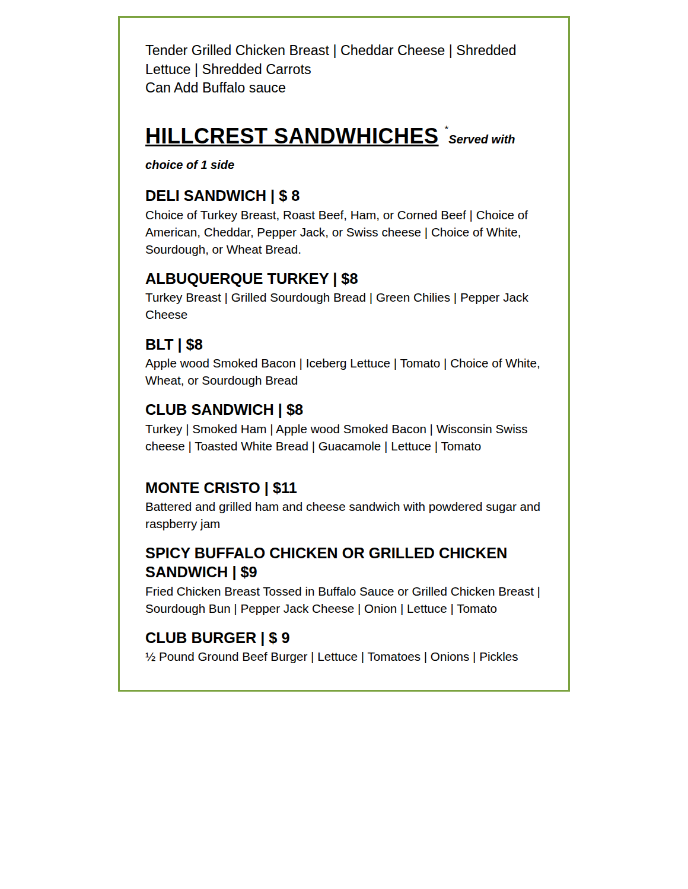Tender Grilled Chicken Breast | Cheddar Cheese | Shredded Lettuce | Shredded Carrots
Can Add Buffalo sauce
HILLCREST SANDWHICHES *Served with choice of 1 side
DELI SANDWICH | $ 8
Choice of Turkey Breast, Roast Beef, Ham, or Corned Beef | Choice of American, Cheddar, Pepper Jack, or Swiss cheese | Choice of White, Sourdough, or Wheat Bread.
ALBUQUERQUE TURKEY | $8
Turkey Breast | Grilled Sourdough Bread | Green Chilies | Pepper Jack Cheese
BLT | $8
Apple wood Smoked Bacon | Iceberg Lettuce | Tomato | Choice of White, Wheat, or Sourdough Bread
CLUB SANDWICH | $8
Turkey | Smoked Ham | Apple wood Smoked Bacon | Wisconsin Swiss cheese | Toasted White Bread | Guacamole | Lettuce | Tomato
MONTE CRISTO | $11
Battered and grilled ham and cheese sandwich with powdered sugar and raspberry jam
SPICY BUFFALO CHICKEN OR GRILLED CHICKEN SANDWICH | $9
Fried Chicken Breast Tossed in Buffalo Sauce or Grilled Chicken Breast | Sourdough Bun | Pepper Jack Cheese | Onion | Lettuce | Tomato
CLUB BURGER | $ 9
½ Pound Ground Beef Burger | Lettuce | Tomatoes | Onions | Pickles